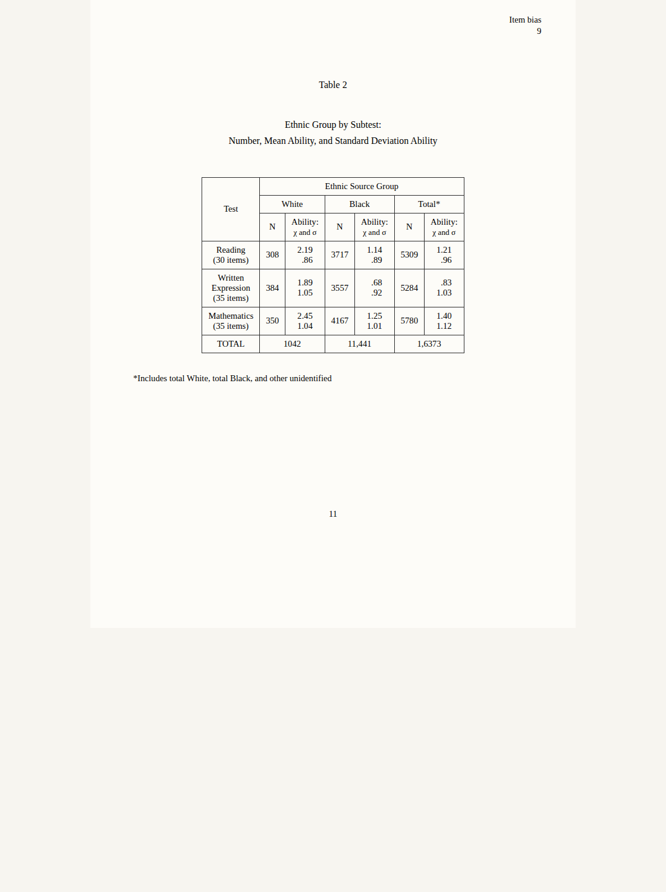Item bias
9
Table 2
Ethnic Group by Subtest:
Number, Mean Ability, and Standard Deviation Ability
| Test | Ethnic Source Group |
| --- | --- |
| White | Black | Total* |
| N | Ability: χ and σ | N | Ability: χ and σ | N | Ability: χ and σ |
| Reading (30 items) | 308 | 2.19 .86 | 3717 | 1.14 .89 | 5309 | 1.21 .96 |
| Written Expression (35 items) | 384 | 1.89 1.05 | 3557 | .68 .92 | 5284 | .83 1.03 |
| Mathematics (35 items) | 350 | 2.45 1.04 | 4167 | 1.25 1.01 | 5780 | 1.40 1.12 |
| TOTAL | 1042 | 11,441 | 1,6373 |
*Includes total White, total Black, and other unidentified
11